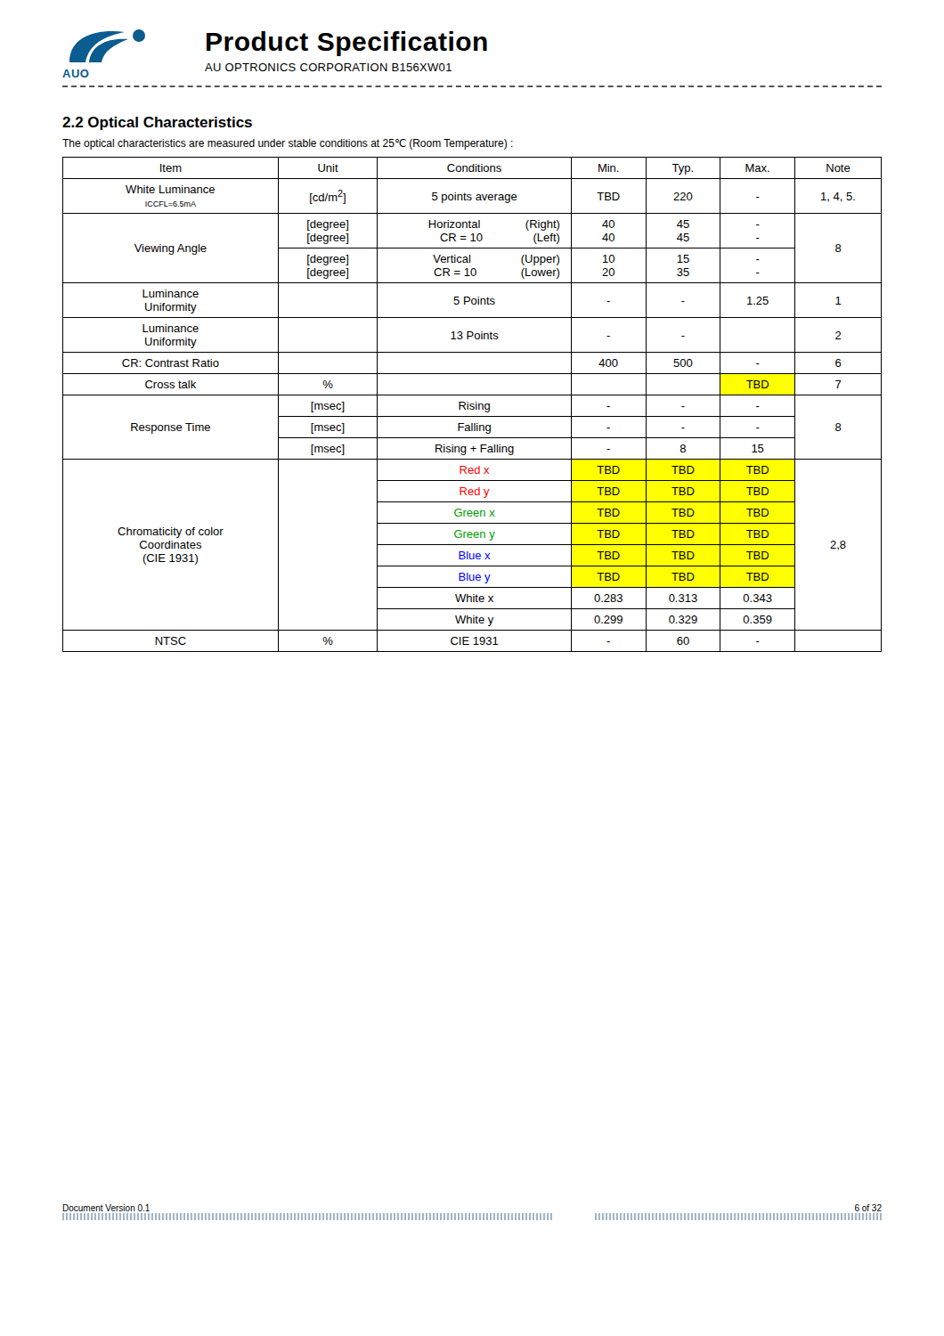AUO
Product Specification
AU OPTRONICS CORPORATION B156XW01
2.2 Optical Characteristics
The optical characteristics are measured under stable conditions at 25℃ (Room Temperature) :
| Item | Unit | Conditions | Min. | Typ. | Max. | Note |
| --- | --- | --- | --- | --- | --- | --- |
| White Luminance ICCFL=6.5mA | [cd/m 2 ] | 5 points average | TBD | 220 | - | 1, 4, 5. |
| Viewing Angle | [degree] [degree] | Horizontal (Right) CR = 10 (Left) | 40 40 | 45 45 | - - | 8 |
| [degree] [degree] | Vertical (Upper) CR = 10 (Lower) | 10 20 | 15 35 | - - |
| Luminance Uniformity | | 5 Points | - | - | 1.25 | 1 |
| Luminance Uniformity | | 13 Points | - | - | | 2 |
| CR: Contrast Ratio | | | 400 | 500 | - | 6 |
| Cross talk | % | | | | TBD | 7 |
| Response Time | [msec] | Rising | - | - | - | 8 |
| [msec] | Falling | - | - | - |
| [msec] | Rising + Falling | - | 8 | 15 |
| Chromaticity of color Coordinates (CIE 1931) | | Red x | TBD | TBD | TBD | 2,8 |
| Red y | TBD | TBD | TBD |
| Green x | TBD | TBD | TBD |
| Green y | TBD | TBD | TBD |
| Blue x | TBD | TBD | TBD |
| Blue y | TBD | TBD | TBD |
| White x | 0.283 | 0.313 | 0.343 |
| White y | 0.299 | 0.329 | 0.359 |
| NTSC | % | CIE 1931 | - | 60 | - | |
Document Version 0.1
6 of 32